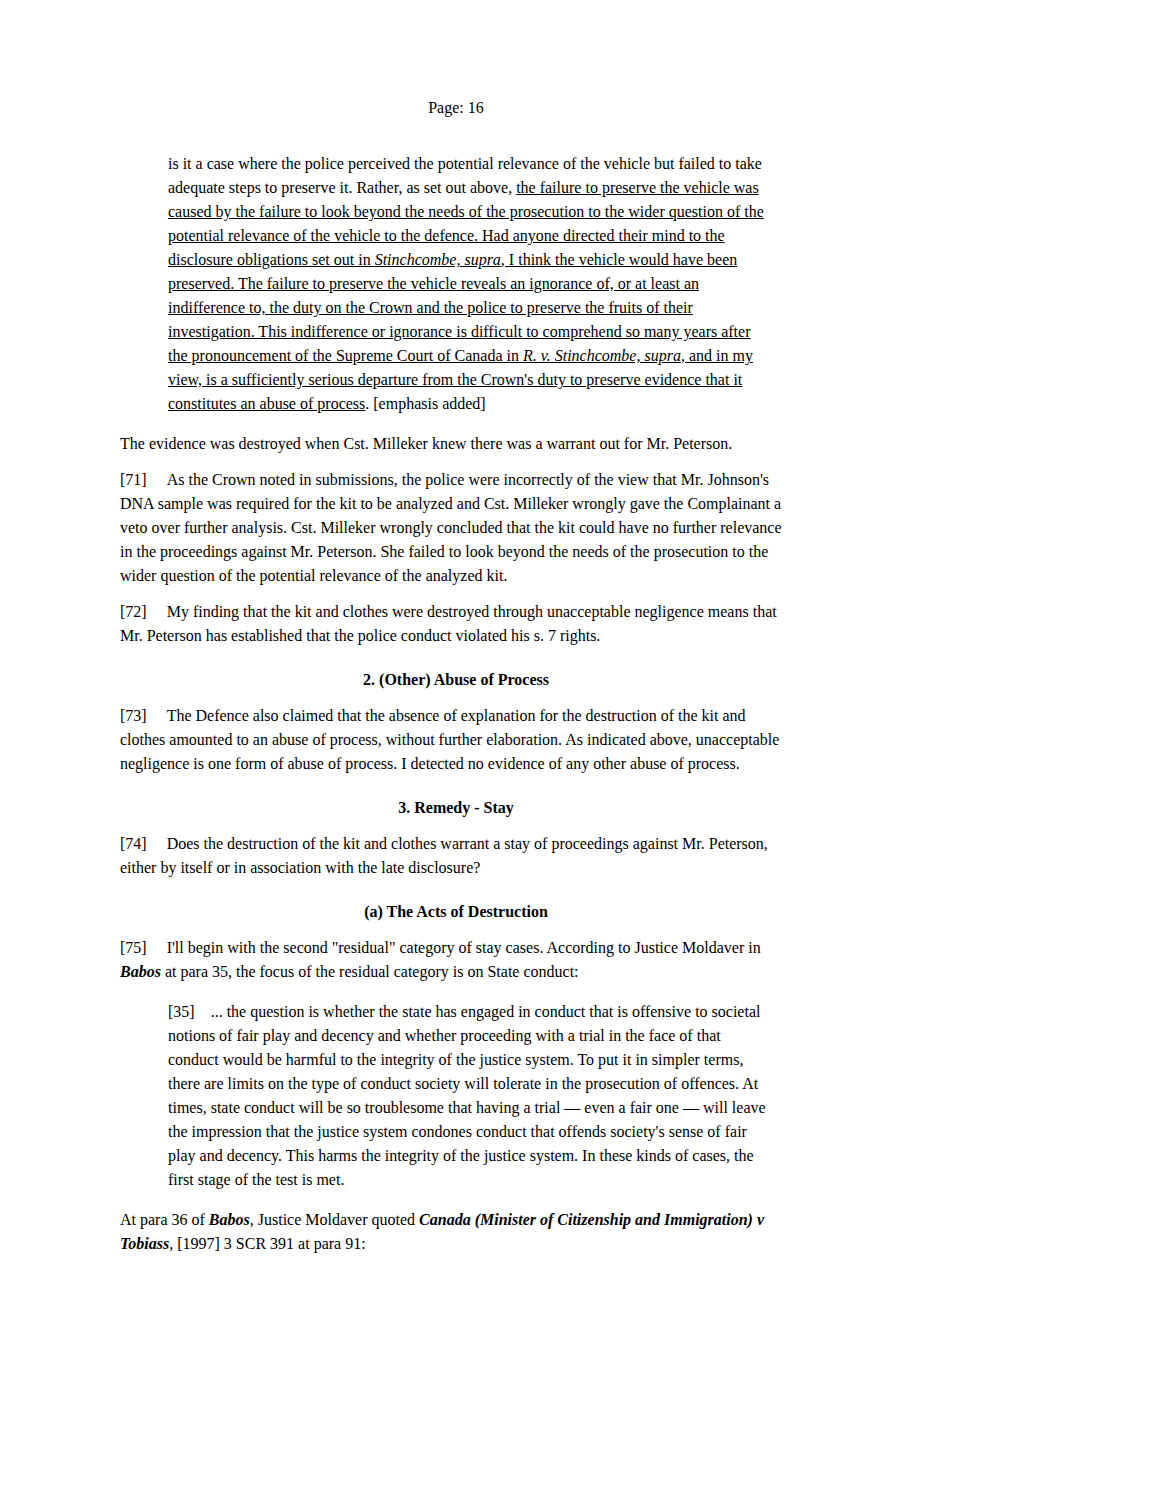Page: 16
is it a case where the police perceived the potential relevance of the vehicle but failed to take adequate steps to preserve it. Rather, as set out above, the failure to preserve the vehicle was caused by the failure to look beyond the needs of the prosecution to the wider question of the potential relevance of the vehicle to the defence. Had anyone directed their mind to the disclosure obligations set out in Stinchcombe, supra, I think the vehicle would have been preserved. The failure to preserve the vehicle reveals an ignorance of, or at least an indifference to, the duty on the Crown and the police to preserve the fruits of their investigation. This indifference or ignorance is difficult to comprehend so many years after the pronouncement of the Supreme Court of Canada in R. v. Stinchcombe, supra, and in my view, is a sufficiently serious departure from the Crown's duty to preserve evidence that it constitutes an abuse of process. [emphasis added]
The evidence was destroyed when Cst. Milleker knew there was a warrant out for Mr. Peterson.
[71] As the Crown noted in submissions, the police were incorrectly of the view that Mr. Johnson's DNA sample was required for the kit to be analyzed and Cst. Milleker wrongly gave the Complainant a veto over further analysis. Cst. Milleker wrongly concluded that the kit could have no further relevance in the proceedings against Mr. Peterson. She failed to look beyond the needs of the prosecution to the wider question of the potential relevance of the analyzed kit.
[72] My finding that the kit and clothes were destroyed through unacceptable negligence means that Mr. Peterson has established that the police conduct violated his s. 7 rights.
2. (Other) Abuse of Process
[73] The Defence also claimed that the absence of explanation for the destruction of the kit and clothes amounted to an abuse of process, without further elaboration. As indicated above, unacceptable negligence is one form of abuse of process. I detected no evidence of any other abuse of process.
3. Remedy - Stay
[74] Does the destruction of the kit and clothes warrant a stay of proceedings against Mr. Peterson, either by itself or in association with the late disclosure?
(a) The Acts of Destruction
[75] I'll begin with the second "residual" category of stay cases. According to Justice Moldaver in Babos at para 35, the focus of the residual category is on State conduct:
[35] ... the question is whether the state has engaged in conduct that is offensive to societal notions of fair play and decency and whether proceeding with a trial in the face of that conduct would be harmful to the integrity of the justice system. To put it in simpler terms, there are limits on the type of conduct society will tolerate in the prosecution of offences. At times, state conduct will be so troublesome that having a trial — even a fair one — will leave the impression that the justice system condones conduct that offends society's sense of fair play and decency. This harms the integrity of the justice system. In these kinds of cases, the first stage of the test is met.
At para 36 of Babos, Justice Moldaver quoted Canada (Minister of Citizenship and Immigration) v Tobiass, [1997] 3 SCR 391 at para 91: